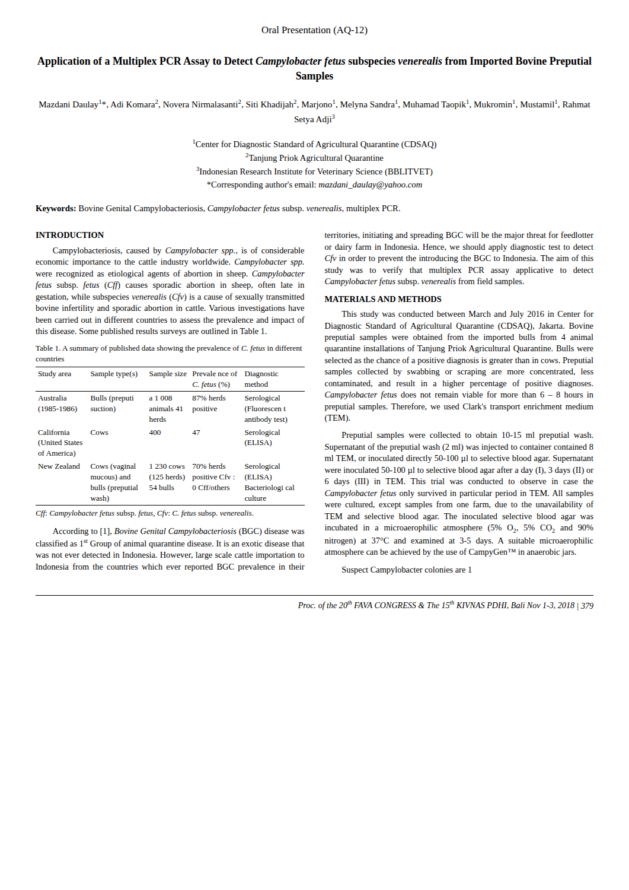Oral Presentation (AQ-12)
Application of a Multiplex PCR Assay to Detect Campylobacter fetus subspecies venerealis from Imported Bovine Preputial Samples
Mazdani Daulay1*, Adi Komara2, Novera Nirmalasanti2, Siti Khadijah2, Marjono1, Melyna Sandra1, Muhamad Taopik1, Mukromin1, Mustamil1, Rahmat Setya Adji3
1Center for Diagnostic Standard of Agricultural Quarantine (CDSAQ)
2Tanjung Priok Agricultural Quarantine
3Indonesian Research Institute for Veterinary Science (BBLITVET)
*Corresponding author's email: mazdani_daulay@yahoo.com
Keywords: Bovine Genital Campylobacteriosis, Campylobacter fetus subsp. venerealis, multiplex PCR.
Introduction
Campylobacteriosis, caused by Campylobacter spp., is of considerable economic importance to the cattle industry worldwide. Campylobacter spp. were recognized as etiological agents of abortion in sheep. Campylobacter fetus subsp. fetus (Cff) causes sporadic abortion in sheep, often late in gestation, while subspecies venerealis (Cfv) is a cause of sexually transmitted bovine infertility and sporadic abortion in cattle. Various investigations have been carried out in different countries to assess the prevalence and impact of this disease. Some published results surveys are outlined in Table 1.
Table 1. A summary of published data showing the prevalence of C. fetus in different countries
| Study area | Sample type(s) | Sample size | Prevale nce of C. fetus (%) | Diagnostic method |
| --- | --- | --- | --- | --- |
| Australia (1985-1986) | Bulls (preputi suction) | a 1 008 animals 41 herds | 87% herds positive | Serological (Fluorescen t antibody test) |
| California (United States of America) | Cows | 400 | 47 | Serological (ELISA) |
| New Zealand | Cows (vaginal mucous) and bulls (preputial wash) | 1 230 cows (125 herds) 54 bulls | 70% herds positive Cfv : 0 Cff/others | Serological (ELISA) Bacteriologi cal culture |
Cff: Campylobacter fetus subsp. fetus, Cfv: C. fetus subsp. venerealis.
According to [1], Bovine Genital Campylobacteriosis (BGC) disease was classified as 1st Group of animal quarantine disease. It is an exotic disease that was not ever detected in Indonesia. However, large scale cattle importation to Indonesia from the countries which ever reported BGC prevalence in their territories, initiating and spreading BGC will be the major threat for feedlotter or dairy farm in Indonesia. Hence, we should apply diagnostic test to detect Cfv in order to prevent the introducing the BGC to Indonesia. The aim of this study was to verify that multiplex PCR assay applicative to detect Campylobacter fetus subsp. venerealis from field samples.
Materials and Methods
This study was conducted between March and July 2016 in Center for Diagnostic Standard of Agricultural Quarantine (CDSAQ), Jakarta. Bovine preputial samples were obtained from the imported bulls from 4 animal quarantine installations of Tanjung Priok Agricultural Quarantine. Bulls were selected as the chance of a positive diagnosis is greater than in cows. Preputial samples collected by swabbing or scraping are more concentrated, less contaminated, and result in a higher percentage of positive diagnoses. Campylobacter fetus does not remain viable for more than 6 – 8 hours in preputial samples. Therefore, we used Clark's transport enrichment medium (TEM).
Preputial samples were collected to obtain 10-15 ml preputial wash. Supernatant of the preputial wash (2 ml) was injected to container contained 8 ml TEM, or inoculated directly 50-100 µl to selective blood agar. Supernatant were inoculated 50-100 µl to selective blood agar after a day (I), 3 days (II) or 6 days (III) in TEM. This trial was conducted to observe in case the Campylobacter fetus only survived in particular period in TEM. All samples were cultured, except samples from one farm, due to the unavailability of TEM and selective blood agar. The inoculated selective blood agar was incubated in a microaerophilic atmosphere (5% O2, 5% CO2 and 90% nitrogen) at 37°C and examined at 3-5 days. A suitable microaerophilic atmosphere can be achieved by the use of CampyGen™ in anaerobic jars.
Suspect Campylobacter colonies are 1
Proc. of the 20th FAVA CONGRESS & The 15th KIVNAS PDHI, Bali Nov 1-3, 2018 | 379